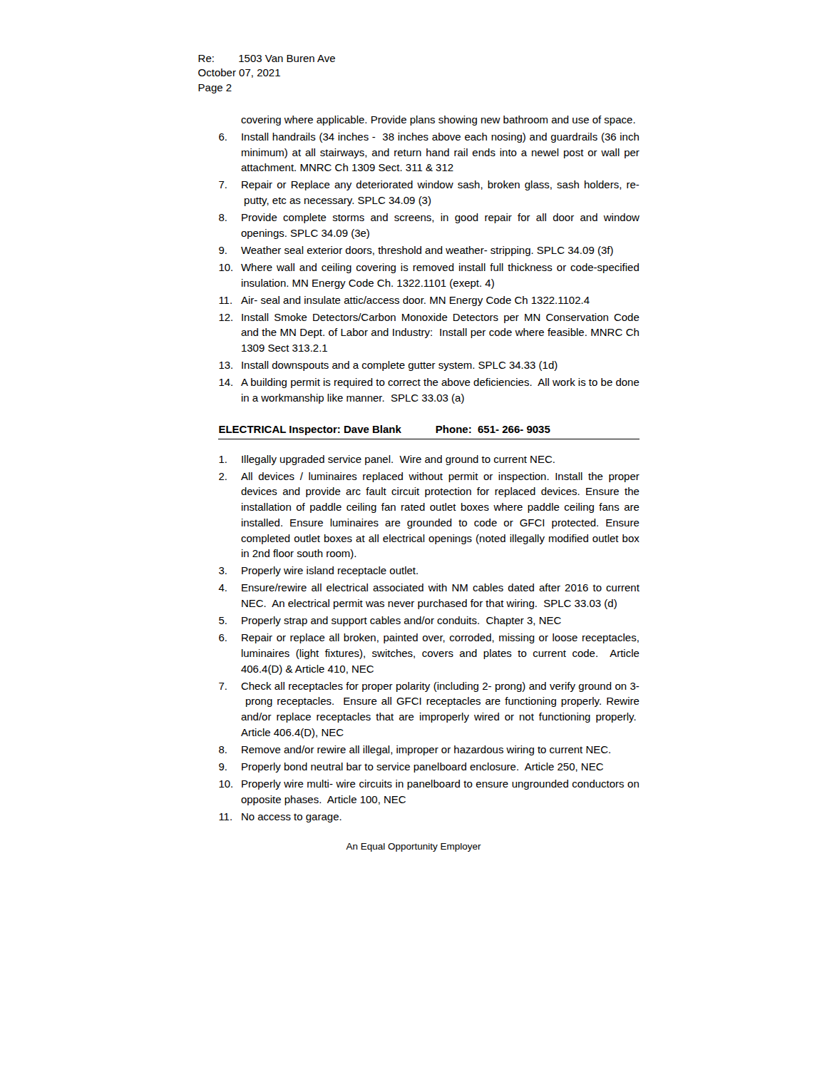Re: 1503 Van Buren Ave
October 07, 2021
Page 2
covering where applicable. Provide plans showing new bathroom and use of space.
6. Install handrails (34 inches - 38 inches above each nosing) and guardrails (36 inch minimum) at all stairways, and return hand rail ends into a newel post or wall per attachment. MNRC Ch 1309 Sect. 311 & 312
7. Repair or Replace any deteriorated window sash, broken glass, sash holders, re- putty, etc as necessary. SPLC 34.09 (3)
8. Provide complete storms and screens, in good repair for all door and window openings. SPLC 34.09 (3e)
9. Weather seal exterior doors, threshold and weather- stripping. SPLC 34.09 (3f)
10. Where wall and ceiling covering is removed install full thickness or code-specified insulation. MN Energy Code Ch. 1322.1101 (exept. 4)
11. Air- seal and insulate attic/access door. MN Energy Code Ch 1322.1102.4
12. Install Smoke Detectors/Carbon Monoxide Detectors per MN Conservation Code and the MN Dept. of Labor and Industry: Install per code where feasible. MNRC Ch 1309 Sect 313.2.1
13. Install downspouts and a complete gutter system. SPLC 34.33 (1d)
14. A building permit is required to correct the above deficiencies. All work is to be done in a workmanship like manner. SPLC 33.03 (a)
ELECTRICAL Inspector: Dave Blank Phone: 651- 266- 9035
1. Illegally upgraded service panel. Wire and ground to current NEC.
2. All devices / luminaires replaced without permit or inspection. Install the proper devices and provide arc fault circuit protection for replaced devices. Ensure the installation of paddle ceiling fan rated outlet boxes where paddle ceiling fans are installed. Ensure luminaires are grounded to code or GFCI protected. Ensure completed outlet boxes at all electrical openings (noted illegally modified outlet box in 2nd floor south room).
3. Properly wire island receptacle outlet.
4. Ensure/rewire all electrical associated with NM cables dated after 2016 to current NEC. An electrical permit was never purchased for that wiring. SPLC 33.03 (d)
5. Properly strap and support cables and/or conduits. Chapter 3, NEC
6. Repair or replace all broken, painted over, corroded, missing or loose receptacles, luminaires (light fixtures), switches, covers and plates to current code. Article 406.4(D) & Article 410, NEC
7. Check all receptacles for proper polarity (including 2- prong) and verify ground on 3- prong receptacles. Ensure all GFCI receptacles are functioning properly. Rewire and/or replace receptacles that are improperly wired or not functioning properly. Article 406.4(D), NEC
8. Remove and/or rewire all illegal, improper or hazardous wiring to current NEC.
9. Properly bond neutral bar to service panelboard enclosure. Article 250, NEC
10. Properly wire multi- wire circuits in panelboard to ensure ungrounded conductors on opposite phases. Article 100, NEC
11. No access to garage.
An Equal Opportunity Employer